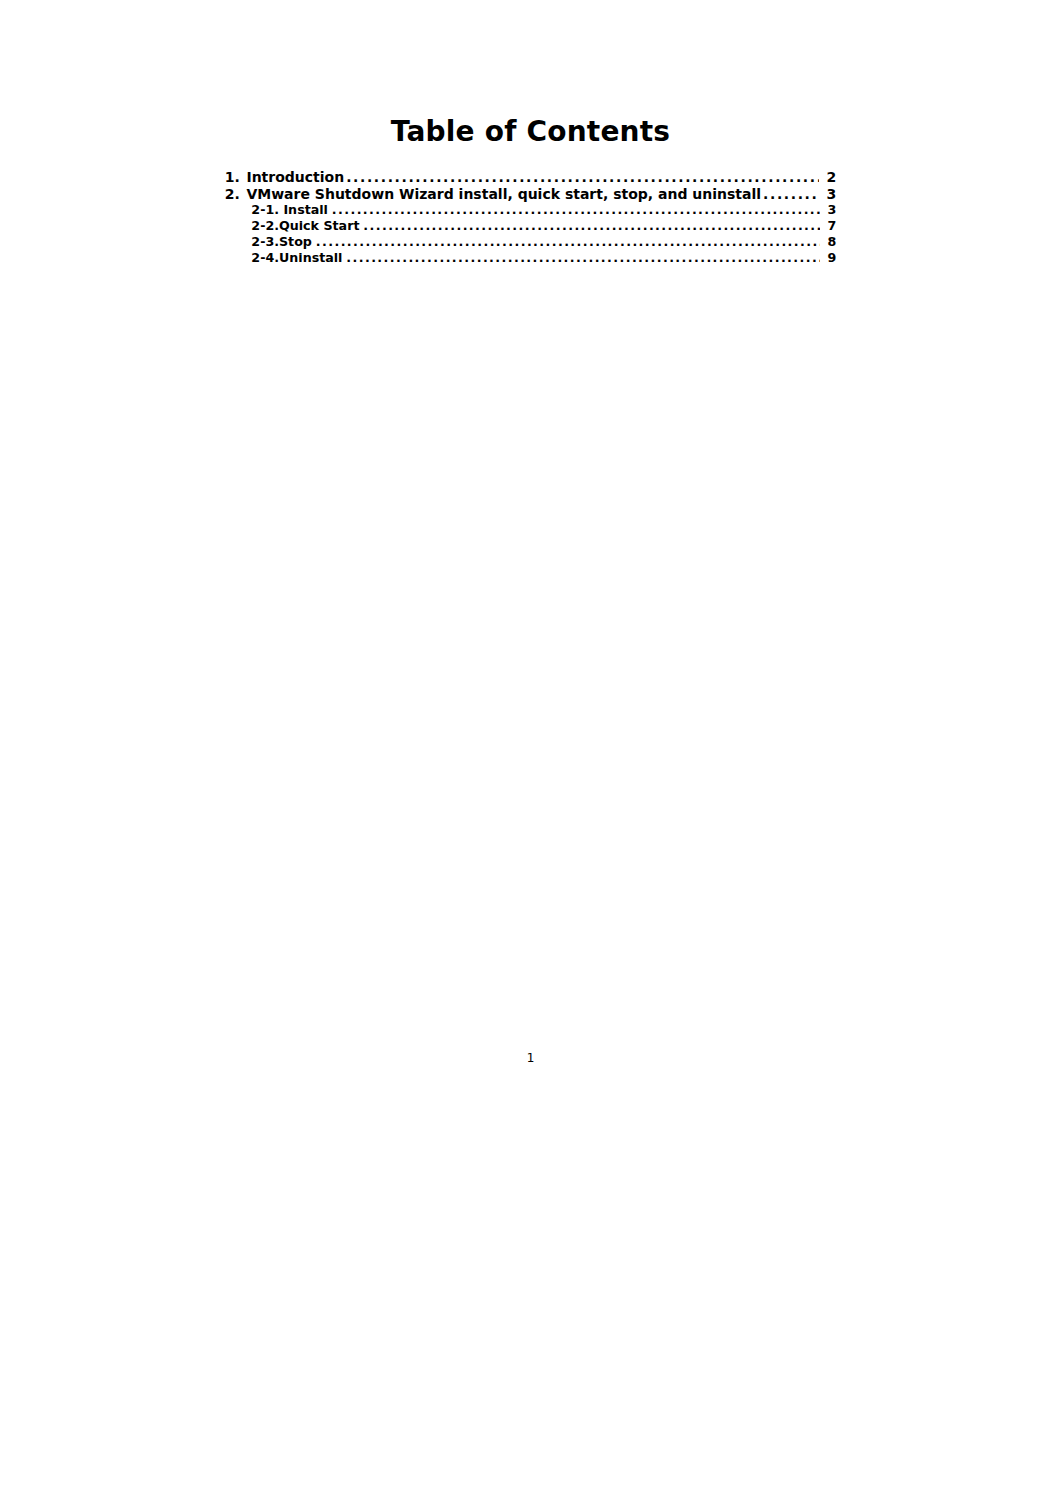Table of Contents
1. Introduction ........................................................................................... 2
2. VMware Shutdown Wizard install, quick start, stop, and uninstall ............. 3
2-1. Install ................................................................................................................. 3
2-2.Quick Start ......................................................................................................... 7
2-3.Stop .................................................................................................................... 8
2-4.Uninstall ............................................................................................................. 9
1